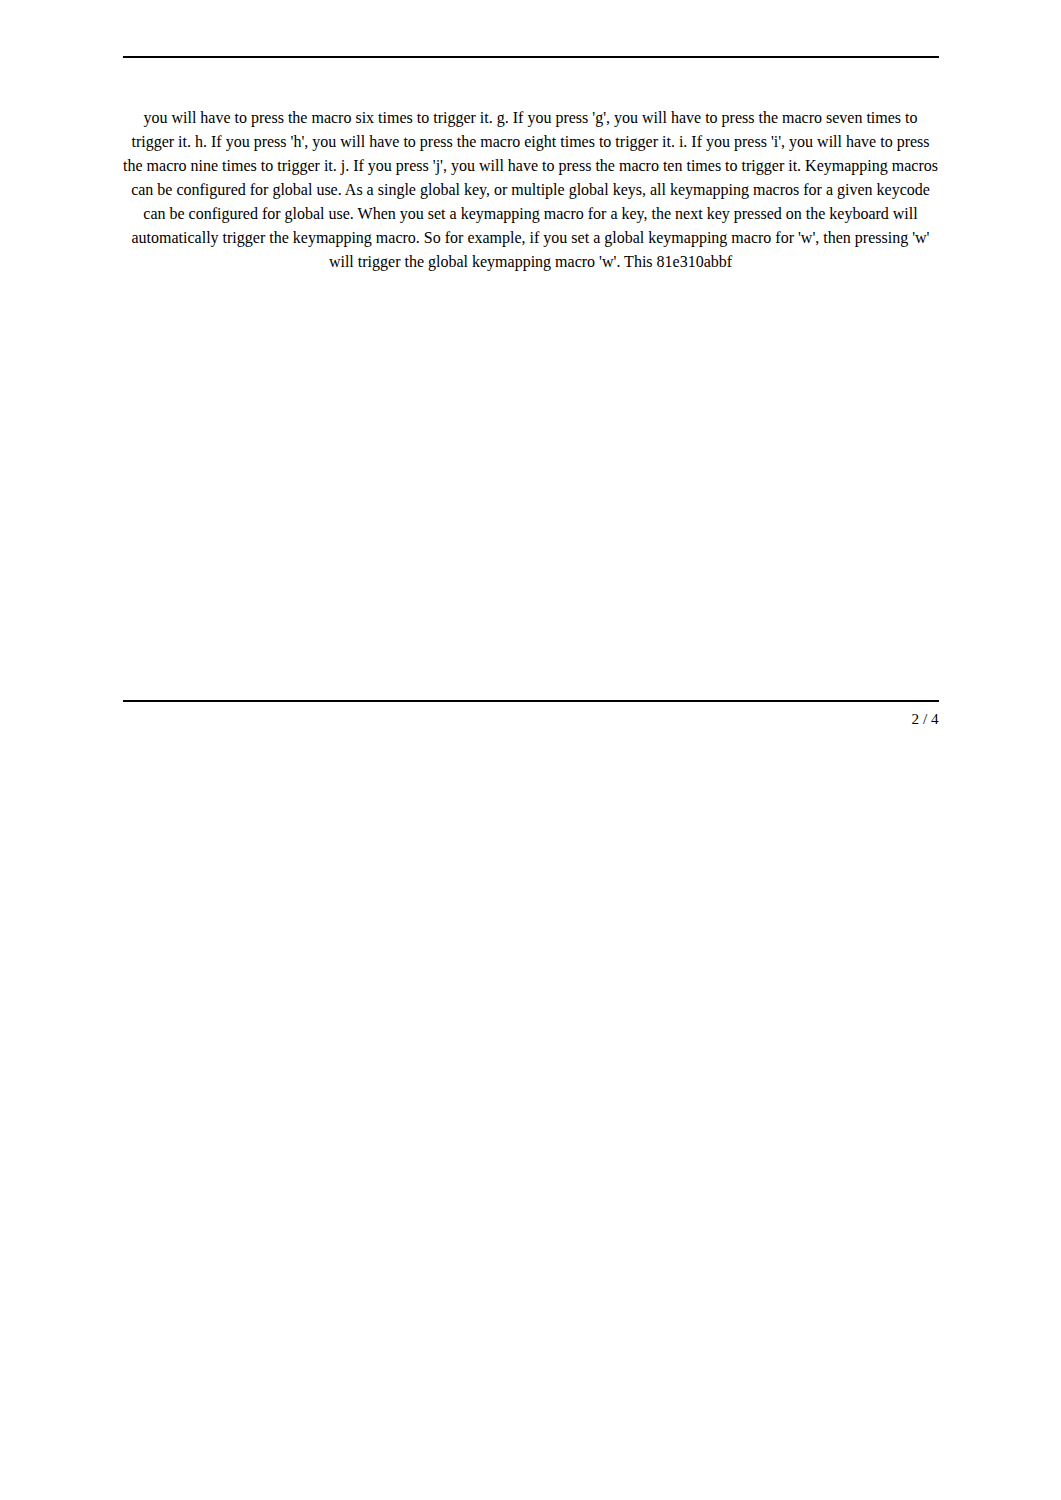you will have to press the macro six times to trigger it. g. If you press 'g', you will have to press the macro seven times to trigger it. h. If you press 'h', you will have to press the macro eight times to trigger it. i. If you press 'i', you will have to press the macro nine times to trigger it. j. If you press 'j', you will have to press the macro ten times to trigger it. Keymapping macros can be configured for global use. As a single global key, or multiple global keys, all keymapping macros for a given keycode can be configured for global use. When you set a keymapping macro for a key, the next key pressed on the keyboard will automatically trigger the keymapping macro. So for example, if you set a global keymapping macro for 'w', then pressing 'w' will trigger the global keymapping macro 'w'. This 81e310abbf
2 / 4